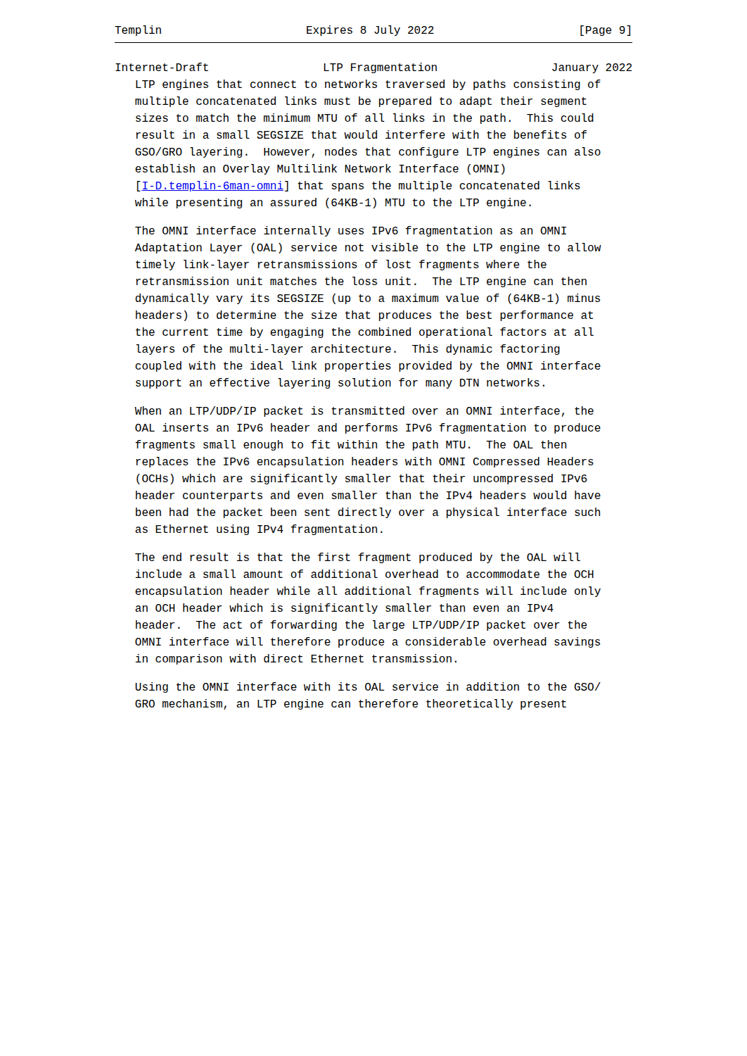Templin Expires 8 July 2022 [Page 9]
Internet-Draft LTP Fragmentation January 2022
LTP engines that connect to networks traversed by paths consisting of multiple concatenated links must be prepared to adapt their segment sizes to match the minimum MTU of all links in the path. This could result in a small SEGSIZE that would interfere with the benefits of GSO/GRO layering. However, nodes that configure LTP engines can also establish an Overlay Multilink Network Interface (OMNI) [I-D.templin-6man-omni] that spans the multiple concatenated links while presenting an assured (64KB-1) MTU to the LTP engine.
The OMNI interface internally uses IPv6 fragmentation as an OMNI Adaptation Layer (OAL) service not visible to the LTP engine to allow timely link-layer retransmissions of lost fragments where the retransmission unit matches the loss unit. The LTP engine can then dynamically vary its SEGSIZE (up to a maximum value of (64KB-1) minus headers) to determine the size that produces the best performance at the current time by engaging the combined operational factors at all layers of the multi-layer architecture. This dynamic factoring coupled with the ideal link properties provided by the OMNI interface support an effective layering solution for many DTN networks.
When an LTP/UDP/IP packet is transmitted over an OMNI interface, the OAL inserts an IPv6 header and performs IPv6 fragmentation to produce fragments small enough to fit within the path MTU. The OAL then replaces the IPv6 encapsulation headers with OMNI Compressed Headers (OCHs) which are significantly smaller that their uncompressed IPv6 header counterparts and even smaller than the IPv4 headers would have been had the packet been sent directly over a physical interface such as Ethernet using IPv4 fragmentation.
The end result is that the first fragment produced by the OAL will include a small amount of additional overhead to accommodate the OCH encapsulation header while all additional fragments will include only an OCH header which is significantly smaller than even an IPv4 header. The act of forwarding the large LTP/UDP/IP packet over the OMNI interface will therefore produce a considerable overhead savings in comparison with direct Ethernet transmission.
Using the OMNI interface with its OAL service in addition to the GSO/ GRO mechanism, an LTP engine can therefore theoretically present